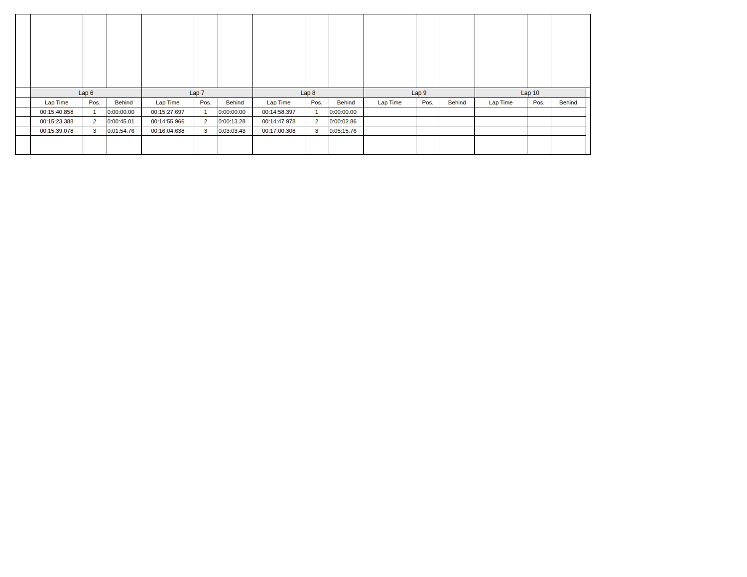| | Lap 6 | Lap 7 | Lap 8 | Lap 9 | Lap 10 | |
| | Lap Time | Pos. | Behind | Lap Time | Pos. | Behind | Lap Time | Pos. | Behind | Lap Time | Pos. | Behind | Lap Time | Pos. | Behind | |
| | 00:15:40.858 | 1 | 0:00:00.00 | 00:15:27.697 | 1 | 0:00:00.00 | 00:14:58.397 | 1 | 0:00:00.00 | | | | | | | |
| | 00:15:23.388 | 2 | 0:00:45.01 | 00:14:55.966 | 2 | 0:00:13.28 | 00:14:47.978 | 2 | 0:00:02.86 | | | | | | | |
| | 00:15:39.078 | 3 | 0:01:54.76 | 00:16:04.638 | 3 | 0:03:03.43 | 00:17:00.308 | 3 | 0:05:15.76 | | | | | | | |